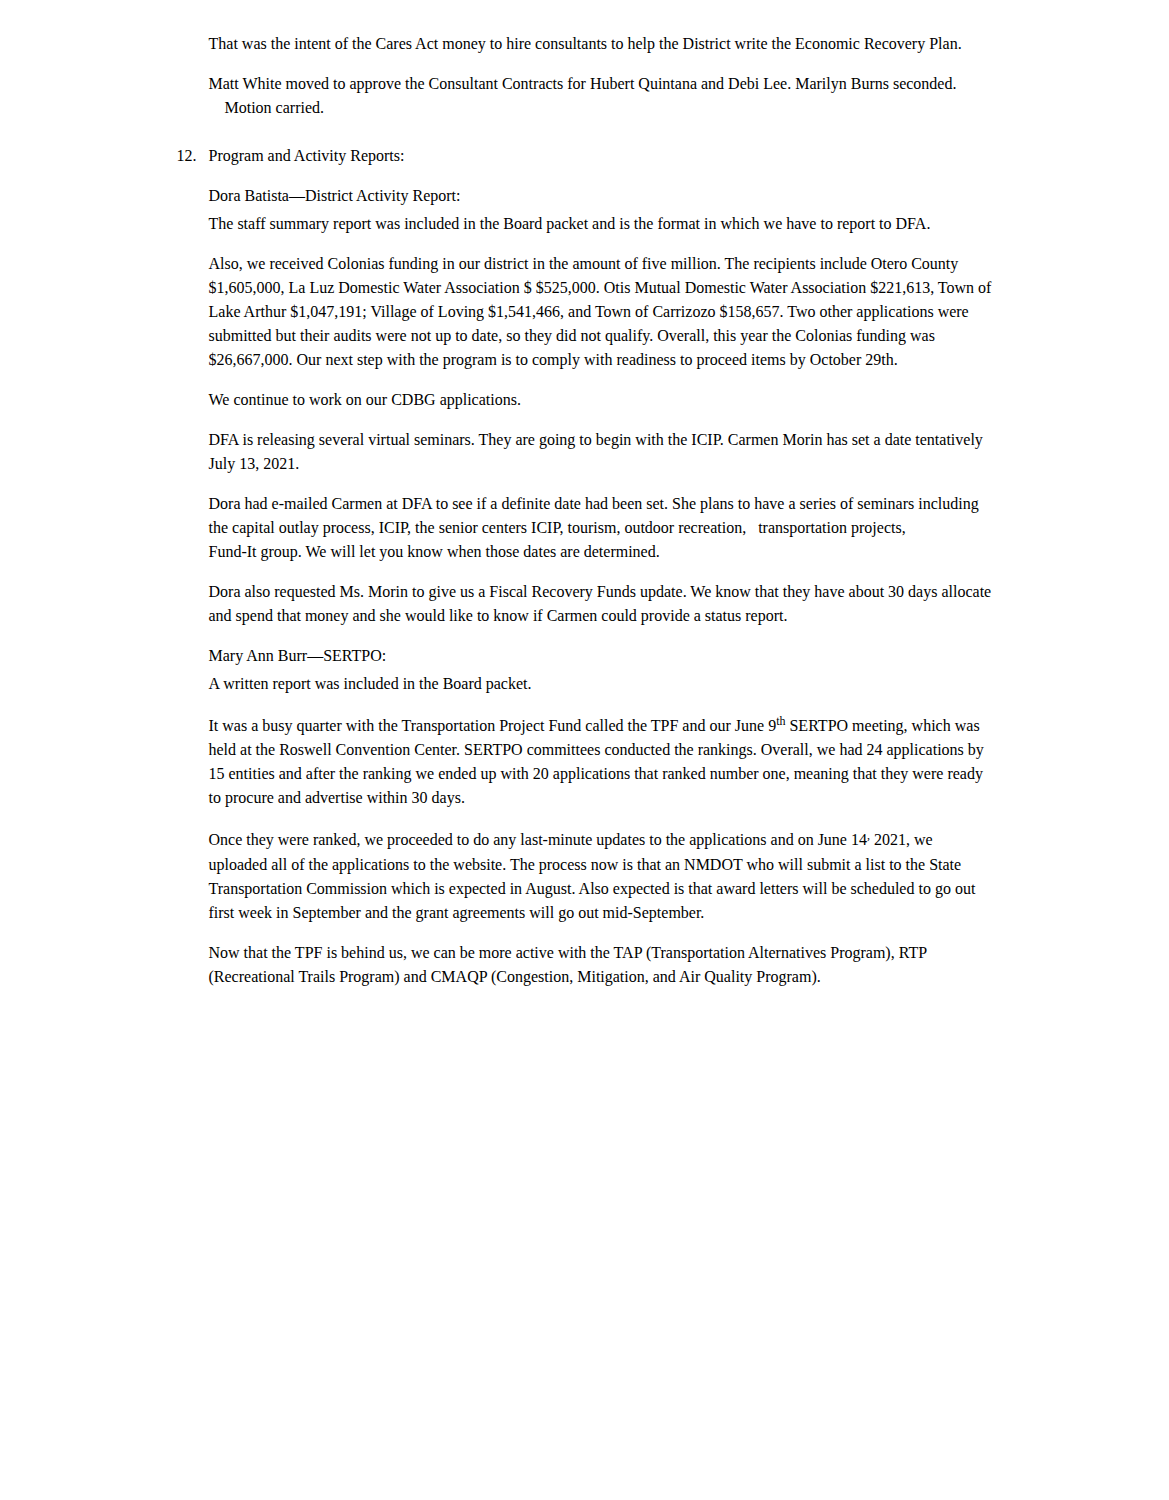That was the intent of the Cares Act money to hire consultants to help the District write the Economic Recovery Plan.
Matt White moved to approve the Consultant Contracts for Hubert Quintana and Debi Lee. Marilyn Burns seconded. Motion carried.
12. Program and Activity Reports:
Dora Batista—District Activity Report:
The staff summary report was included in the Board packet and is the format in which we have to report to DFA.
Also, we received Colonias funding in our district in the amount of five million. The recipients include Otero County $1,605,000, La Luz Domestic Water Association $ $525,000. Otis Mutual Domestic Water Association $221,613, Town of Lake Arthur $1,047,191; Village of Loving $1,541,466, and Town of Carrizozo $158,657. Two other applications were submitted but their audits were not up to date, so they did not qualify. Overall, this year the Colonias funding was $26,667,000. Our next step with the program is to comply with readiness to proceed items by October 29th.
We continue to work on our CDBG applications.
DFA is releasing several virtual seminars. They are going to begin with the ICIP. Carmen Morin has set a date tentatively July 13, 2021.
Dora had e-mailed Carmen at DFA to see if a definite date had been set. She plans to have a series of seminars including the capital outlay process, ICIP, the senior centers ICIP, tourism, outdoor recreation, transportation projects,
Fund-It group. We will let you know when those dates are determined.
Dora also requested Ms. Morin to give us a Fiscal Recovery Funds update. We know that they have about 30 days allocate and spend that money and she would like to know if Carmen could provide a status report.
Mary Ann Burr—SERTPO:
A written report was included in the Board packet.
It was a busy quarter with the Transportation Project Fund called the TPF and our June 9th SERTPO meeting, which was held at the Roswell Convention Center. SERTPO committees conducted the rankings. Overall, we had 24 applications by 15 entities and after the ranking we ended up with 20 applications that ranked number one, meaning that they were ready to procure and advertise within 30 days.
Once they were ranked, we proceeded to do any last-minute updates to the applications and on June 14, 2021, we uploaded all of the applications to the website. The process now is that an NMDOT who will submit a list to the State Transportation Commission which is expected in August. Also expected is that award letters will be scheduled to go out first week in September and the grant agreements will go out mid-September.
Now that the TPF is behind us, we can be more active with the TAP (Transportation Alternatives Program), RTP (Recreational Trails Program) and CMAQP (Congestion, Mitigation, and Air Quality Program).